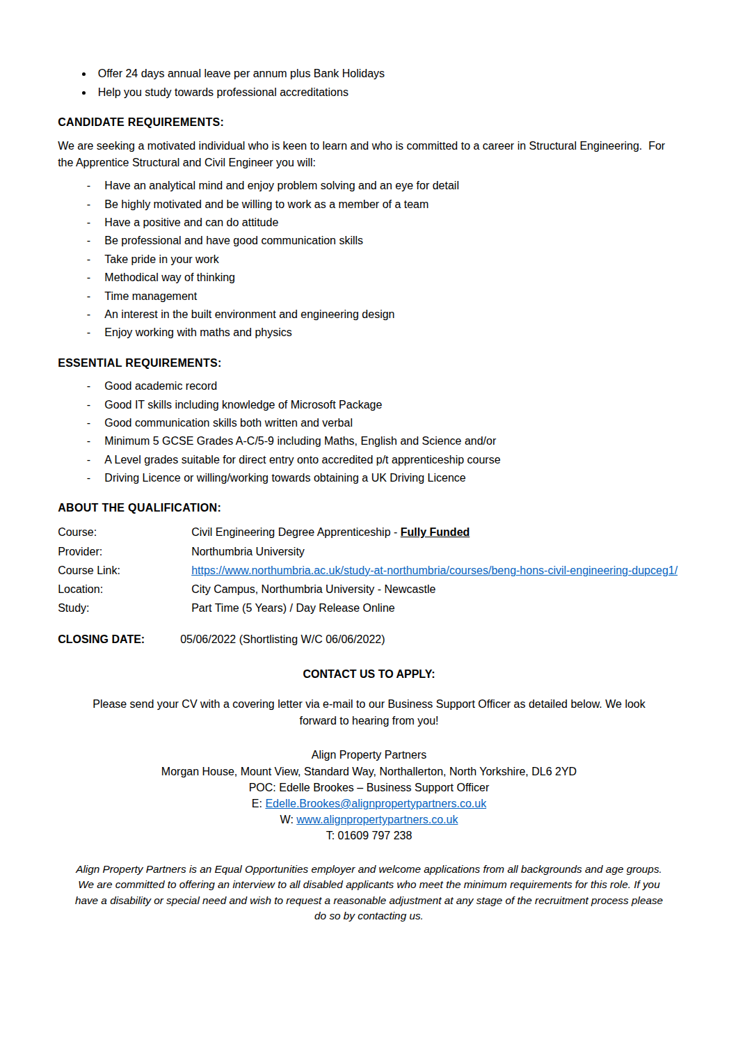Offer 24 days annual leave per annum plus Bank Holidays
Help you study towards professional accreditations
CANDIDATE REQUIREMENTS:
We are seeking a motivated individual who is keen to learn and who is committed to a career in Structural Engineering. For the Apprentice Structural and Civil Engineer you will:
Have an analytical mind and enjoy problem solving and an eye for detail
Be highly motivated and be willing to work as a member of a team
Have a positive and can do attitude
Be professional and have good communication skills
Take pride in your work
Methodical way of thinking
Time management
An interest in the built environment and engineering design
Enjoy working with maths and physics
ESSENTIAL REQUIREMENTS:
Good academic record
Good IT skills including knowledge of Microsoft Package
Good communication skills both written and verbal
Minimum 5 GCSE Grades A-C/5-9 including Maths, English and Science and/or
A Level grades suitable for direct entry onto accredited p/t apprenticeship course
Driving Licence or willing/working towards obtaining a UK Driving Licence
ABOUT THE QUALIFICATION:
| Course: | Civil Engineering Degree Apprenticeship - Fully Funded |
| Provider: | Northumbria University |
| Course Link: | https://www.northumbria.ac.uk/study-at-northumbria/courses/beng-hons-civil-engineering-dupceg1/ |
| Location: | City Campus, Northumbria University - Newcastle |
| Study: | Part Time (5 Years) / Day Release Online |
CLOSING DATE: 05/06/2022 (Shortlisting W/C 06/06/2022)
CONTACT US TO APPLY:
Please send your CV with a covering letter via e-mail to our Business Support Officer as detailed below. We look forward to hearing from you!
Align Property Partners
Morgan House, Mount View, Standard Way, Northallerton, North Yorkshire, DL6 2YD
POC: Edelle Brookes – Business Support Officer
E: Edelle.Brookes@alignpropertypartners.co.uk
W: www.alignpropertypartners.co.uk
T: 01609 797 238
Align Property Partners is an Equal Opportunities employer and welcome applications from all backgrounds and age groups. We are committed to offering an interview to all disabled applicants who meet the minimum requirements for this role. If you have a disability or special need and wish to request a reasonable adjustment at any stage of the recruitment process please do so by contacting us.